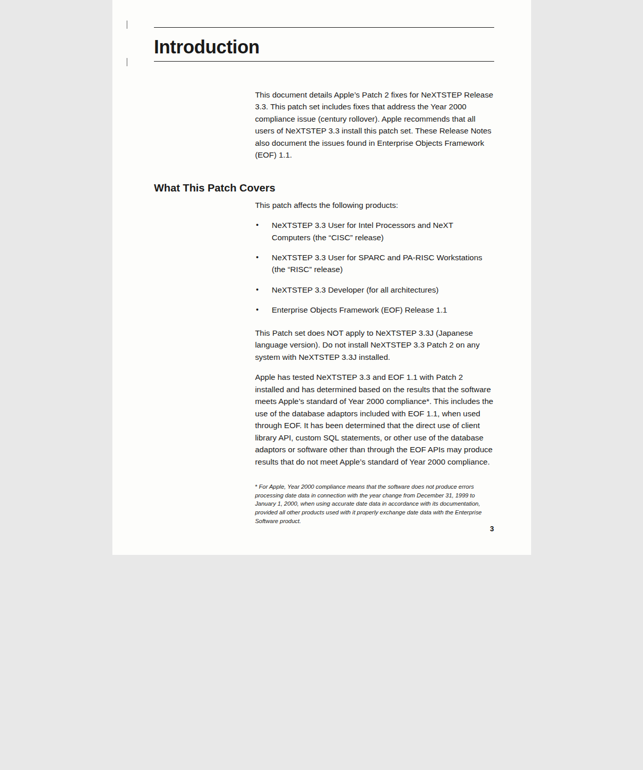Introduction
This document details Apple’s Patch 2 fixes for NeXTSTEP Release 3.3. This patch set includes fixes that address the Year 2000 compliance issue (century rollover). Apple recommends that all users of NeXTSTEP 3.3 install this patch set. These Release Notes also document the issues found in Enterprise Objects Framework (EOF) 1.1.
What This Patch Covers
This patch affects the following products:
NeXTSTEP 3.3 User for Intel Processors and NeXT Computers (the “CISC” release)
NeXTSTEP 3.3 User for SPARC and PA-RISC Workstations (the “RISC” release)
NeXTSTEP 3.3 Developer (for all architectures)
Enterprise Objects Framework (EOF) Release 1.1
This Patch set does NOT apply to NeXTSTEP 3.3J (Japanese language version). Do not install NeXTSTEP 3.3 Patch 2 on any system with NeXTSTEP 3.3J installed.
Apple has tested NeXTSTEP 3.3 and EOF 1.1 with Patch 2 installed and has determined based on the results that the software meets Apple’s standard of Year 2000 compliance*. This includes the use of the database adaptors included with EOF 1.1, when used through EOF. It has been determined that the direct use of client library API, custom SQL statements, or other use of the database adaptors or software other than through the EOF APIs may produce results that do not meet Apple’s standard of Year 2000 compliance.
* For Apple, Year 2000 compliance means that the software does not produce errors processing date data in connection with the year change from December 31, 1999 to January 1, 2000, when using accurate date data in accordance with its documentation, provided all other products used with it properly exchange date data with the Enterprise Software product.
3